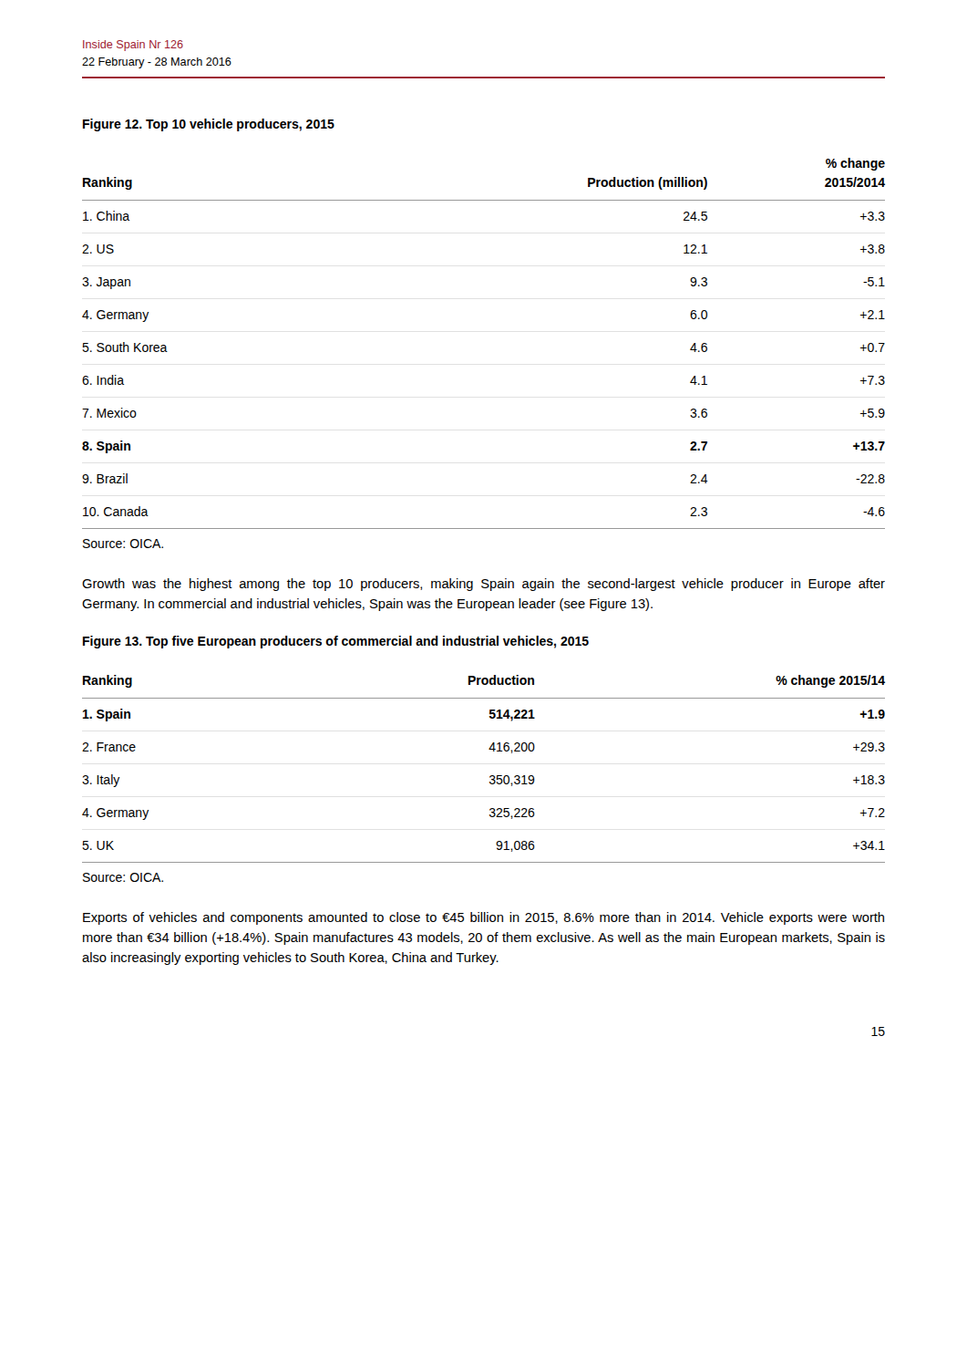Inside Spain Nr 126
22 February - 28 March 2016
Figure 12. Top 10 vehicle producers, 2015
| Ranking | Production (million) | % change 2015/2014 |
| --- | --- | --- |
| 1. China | 24.5 | +3.3 |
| 2. US | 12.1 | +3.8 |
| 3. Japan | 9.3 | -5.1 |
| 4. Germany | 6.0 | +2.1 |
| 5. South Korea | 4.6 | +0.7 |
| 6. India | 4.1 | +7.3 |
| 7. Mexico | 3.6 | +5.9 |
| 8. Spain | 2.7 | +13.7 |
| 9. Brazil | 2.4 | -22.8 |
| 10. Canada | 2.3 | -4.6 |
Source: OICA.
Growth was the highest among the top 10 producers, making Spain again the second-largest vehicle producer in Europe after Germany. In commercial and industrial vehicles, Spain was the European leader (see Figure 13).
Figure 13. Top five European producers of commercial and industrial vehicles, 2015
| Ranking | Production | % change 2015/14 |
| --- | --- | --- |
| 1. Spain | 514,221 | +1.9 |
| 2. France | 416,200 | +29.3 |
| 3. Italy | 350,319 | +18.3 |
| 4. Germany | 325,226 | +7.2 |
| 5. UK | 91,086 | +34.1 |
Source: OICA.
Exports of vehicles and components amounted to close to €45 billion in 2015, 8.6% more than in 2014. Vehicle exports were worth more than €34 billion (+18.4%). Spain manufactures 43 models, 20 of them exclusive. As well as the main European markets, Spain is also increasingly exporting vehicles to South Korea, China and Turkey.
15